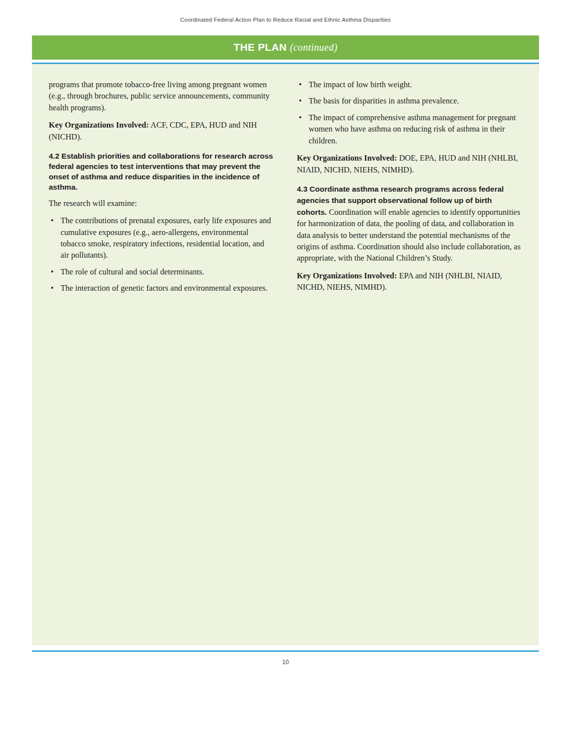Coordinated Federal Action Plan to Reduce Racial and Ethnic Asthma Disparities
THE PLAN (continued)
programs that promote tobacco-free living among pregnant women (e.g., through brochures, public service announcements, community health programs).
Key Organizations Involved: ACF, CDC, EPA, HUD and NIH (NICHD).
4.2 Establish priorities and collaborations for research across federal agencies to test interventions that may prevent the onset of asthma and reduce disparities in the incidence of asthma.
The research will examine:
The contributions of prenatal exposures, early life exposures and cumulative exposures (e.g., aero-allergens, environmental tobacco smoke, respiratory infections, residential location, and air pollutants).
The role of cultural and social determinants.
The interaction of genetic factors and environmental exposures.
The impact of low birth weight.
The basis for disparities in asthma prevalence.
The impact of comprehensive asthma management for pregnant women who have asthma on reducing risk of asthma in their children.
Key Organizations Involved: DOE, EPA, HUD and NIH (NHLBI, NIAID, NICHD, NIEHS, NIMHD).
4.3 Coordinate asthma research programs across federal agencies that support observational follow up of birth cohorts. Coordination will enable agencies to identify opportunities for harmonization of data, the pooling of data, and collaboration in data analysis to better understand the potential mechanisms of the origins of asthma. Coordination should also include collaboration, as appropriate, with the National Children’s Study.
Key Organizations Involved: EPA and NIH (NHLBI, NIAID, NICHD, NIEHS, NIMHD).
10